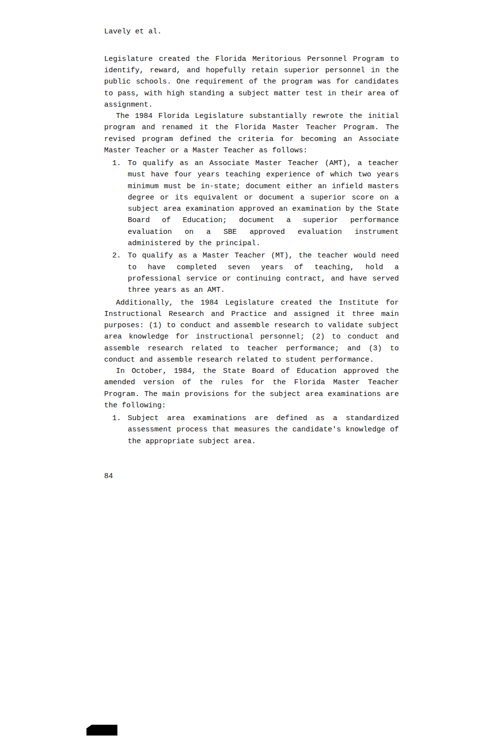Lavely et al.
Legislature created the Florida Meritorious Personnel Program to identify, reward, and hopefully retain superior personnel in the public schools. One requirement of the program was for candidates to pass, with high standing a subject matter test in their area of assignment.
The 1984 Florida Legislature substantially rewrote the initial program and renamed it the Florida Master Teacher Program. The revised program defined the criteria for becoming an Associate Master Teacher or a Master Teacher as follows:
1. To qualify as an Associate Master Teacher (AMT), a teacher must have four years teaching experience of which two years minimum must be in-state; document either an infield masters degree or its equivalent or document a superior score on a subject area examination approved an examination by the State Board of Education; document a superior performance evaluation on a SBE approved evaluation instrument administered by the principal.
2. To qualify as a Master Teacher (MT), the teacher would need to have completed seven years of teaching, hold a professional service or continuing contract, and have served three years as an AMT.
Additionally, the 1984 Legislature created the Institute for Instructional Research and Practice and assigned it three main purposes: (1) to conduct and assemble research to validate subject area knowledge for instructional personnel; (2) to conduct and assemble research related to teacher performance; and (3) to conduct and assemble research related to student performance.
In October, 1984, the State Board of Education approved the amended version of the rules for the Florida Master Teacher Program. The main provisions for the subject area examinations are the following:
1. Subject area examinations are defined as a standardized assessment process that measures the candidate's knowledge of the appropriate subject area.
84